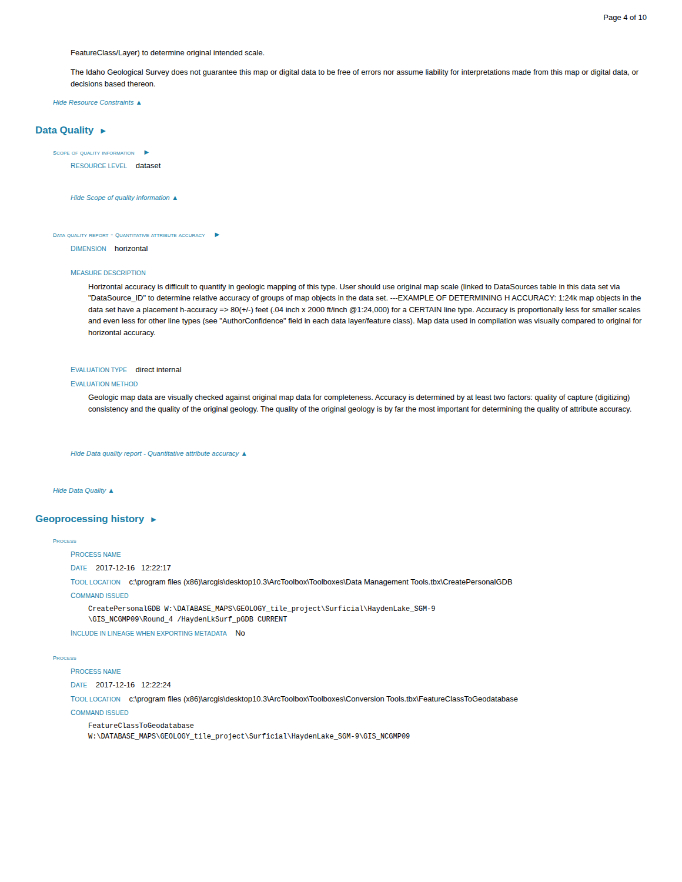Page 4 of 10
FeatureClass/Layer) to determine original intended scale.
The Idaho Geological Survey does not guarantee this map or digital data to be free of errors nor assume liability for interpretations made from this map or digital data, or decisions based thereon.
Hide Resource Constraints ▲
Data Quality ►
SCOPE OF QUALITY INFORMATION ►
RESOURCE LEVEL dataset
Hide Scope of quality information ▲
DATA QUALITY REPORT - QUANTITATIVE ATTRIBUTE ACCURACY ►
DIMENSION horizontal
MEASURE DESCRIPTION
Horizontal accuracy is difficult to quantify in geologic mapping of this type. User should use original map scale (linked to DataSources table in this data set via "DataSource_ID" to determine relative accuracy of groups of map objects in the data set. ---EXAMPLE OF DETERMINING H ACCURACY: 1:24k map objects in the data set have a placement h-accuracy => 80(+/-) feet (.04 inch x 2000 ft/inch @1:24,000) for a CERTAIN line type. Accuracy is proportionally less for smaller scales and even less for other line types (see "AuthorConfidence" field in each data layer/feature class). Map data used in compilation was visually compared to original for horizontal accuracy.
EVALUATION TYPE direct internal
EVALUATION METHOD
Geologic map data are visually checked against original map data for completeness. Accuracy is determined by at least two factors: quality of capture (digitizing) consistency and the quality of the original geology. The quality of the original geology is by far the most important for determining the quality of attribute accuracy.
Hide Data quality report - Quantitative attribute accuracy ▲
Hide Data Quality ▲
Geoprocessing history ►
PROCESS
PROCESS NAME
DATE 2017-12-16 12:22:17
TOOL LOCATION c:\program files (x86)\arcgis\desktop10.3\ArcToolbox\Toolboxes\Data Management Tools.tbx\CreatePersonalGDB
COMMAND ISSUED
CreatePersonalGDB W:\DATABASE_MAPS\GEOLOGY_tile_project\Surficial\HaydenLake_SGM-9
\GIS_NCGMP09\Round_4 /HaydenLkSurf_pGDB CURRENT
INCLUDE IN LINEAGE WHEN EXPORTING METADATA No
PROCESS
PROCESS NAME
DATE 2017-12-16 12:22:24
TOOL LOCATION c:\program files (x86)\arcgis\desktop10.3\ArcToolbox\Toolboxes\Conversion Tools.tbx\FeatureClassToGeodatabase
COMMAND ISSUED
FeatureClassToGeodatabase
W:\DATABASE_MAPS\GEOLOGY_tile_project\Surficial\HaydenLake_SGM-9\GIS_NCGMP09